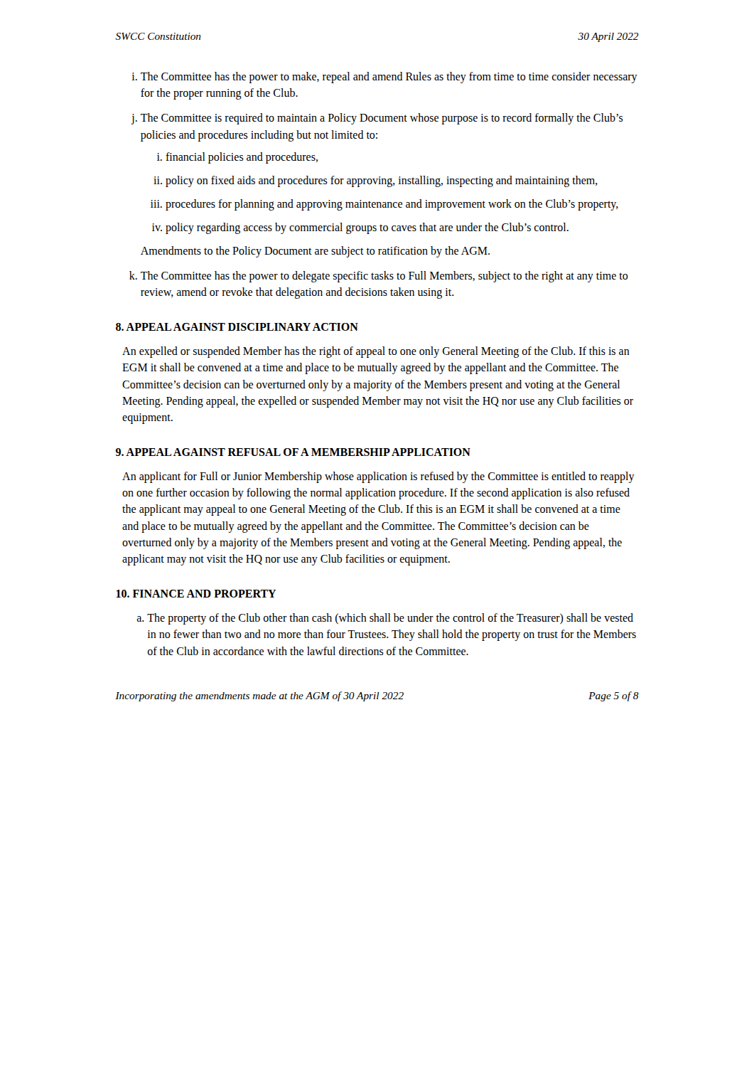SWCC Constitution 30 April 2022
The Committee has the power to make, repeal and amend Rules as they from time to time consider necessary for the proper running of the Club.
The Committee is required to maintain a Policy Document whose purpose is to record formally the Club’s policies and procedures including but not limited to:
financial policies and procedures,
policy on fixed aids and procedures for approving, installing, inspecting and maintaining them,
procedures for planning and approving maintenance and improvement work on the Club’s property,
policy regarding access by commercial groups to caves that are under the Club’s control.
Amendments to the Policy Document are subject to ratification by the AGM.
The Committee has the power to delegate specific tasks to Full Members, subject to the right at any time to review, amend or revoke that delegation and decisions taken using it.
8. Appeal Against Disciplinary Action
An expelled or suspended Member has the right of appeal to one only General Meeting of the Club. If this is an EGM it shall be convened at a time and place to be mutually agreed by the appellant and the Committee. The Committee’s decision can be overturned only by a majority of the Members present and voting at the General Meeting. Pending appeal, the expelled or suspended Member may not visit the HQ nor use any Club facilities or equipment.
9. Appeal Against Refusal of a Membership Application
An applicant for Full or Junior Membership whose application is refused by the Committee is entitled to reapply on one further occasion by following the normal application procedure. If the second application is also refused the applicant may appeal to one General Meeting of the Club. If this is an EGM it shall be convened at a time and place to be mutually agreed by the appellant and the Committee. The Committee’s decision can be overturned only by a majority of the Members present and voting at the General Meeting. Pending appeal, the applicant may not visit the HQ nor use any Club facilities or equipment.
10. Finance and Property
The property of the Club other than cash (which shall be under the control of the Treasurer) shall be vested in no fewer than two and no more than four Trustees. They shall hold the property on trust for the Members of the Club in accordance with the lawful directions of the Committee.
Incorporating the amendments made at the AGM of 30 April 2022 Page 5 of 8